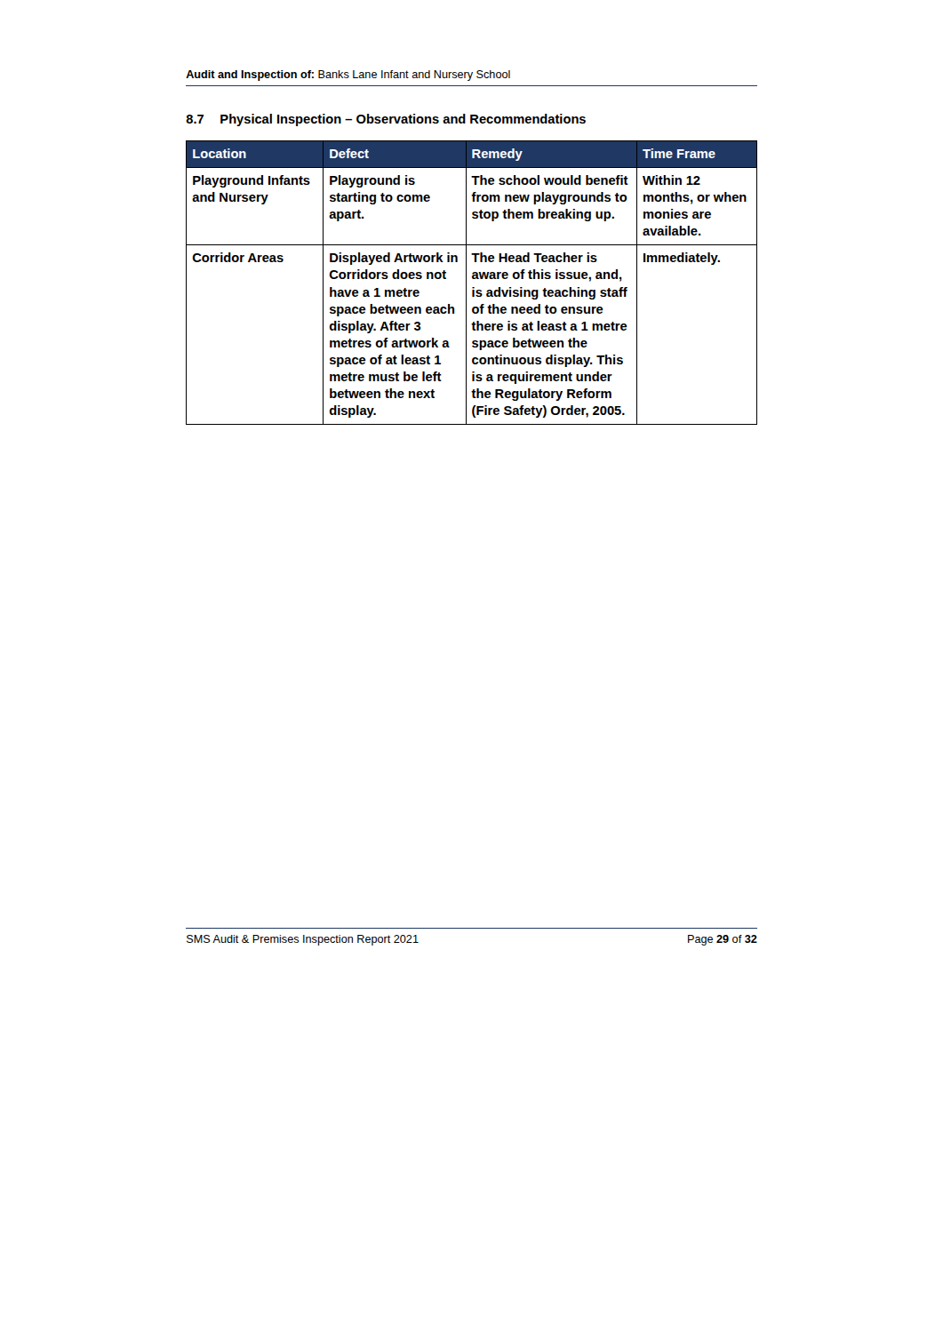Audit and Inspection of: Banks Lane Infant and Nursery School
8.7 Physical Inspection – Observations and Recommendations
| Location | Defect | Remedy | Time Frame |
| --- | --- | --- | --- |
| Playground Infants and Nursery | Playground is starting to come apart. | The school would benefit from new playgrounds to stop them breaking up. | Within 12 months, or when monies are available. |
| Corridor Areas | Displayed Artwork in Corridors does not have a 1 metre space between each display. After 3 metres of artwork a space of at least 1 metre must be left between the next display. | The Head Teacher is aware of this issue, and, is advising teaching staff of the need to ensure there is at least a 1 metre space between the continuous display. This is a requirement under the Regulatory Reform (Fire Safety) Order, 2005. | Immediately. |
SMS Audit & Premises Inspection Report 2021
Page 29 of 32